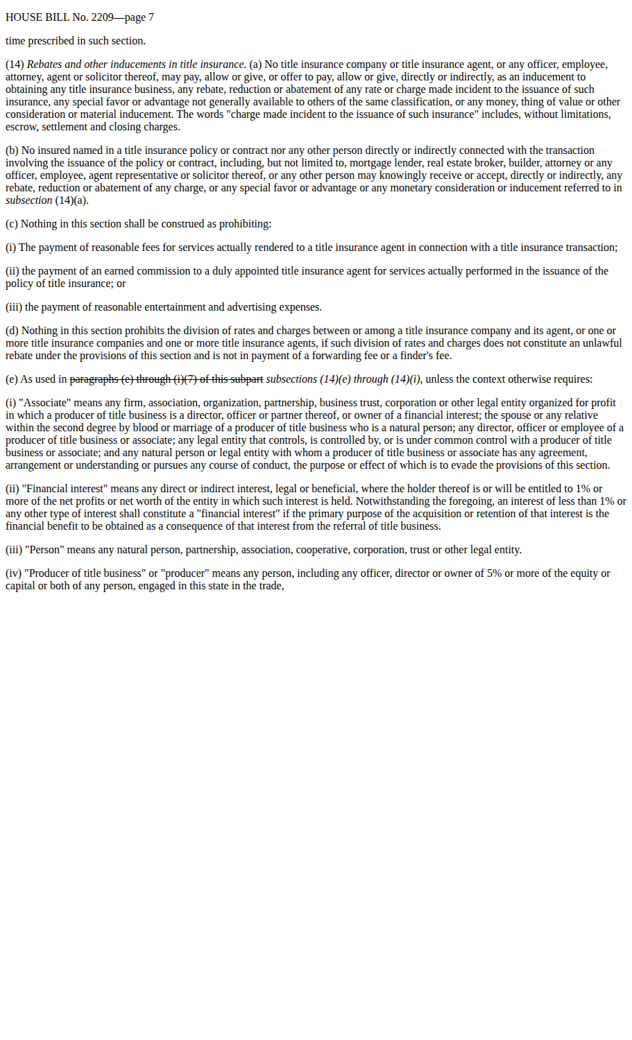HOUSE BILL No. 2209—page 7
time prescribed in such section.
(14) Rebates and other inducements in title insurance. (a) No title insurance company or title insurance agent, or any officer, employee, attorney, agent or solicitor thereof, may pay, allow or give, or offer to pay, allow or give, directly or indirectly, as an inducement to obtaining any title insurance business, any rebate, reduction or abatement of any rate or charge made incident to the issuance of such insurance, any special favor or advantage not generally available to others of the same classification, or any money, thing of value or other consideration or material inducement. The words "charge made incident to the issuance of such insurance" includes, without limitations, escrow, settlement and closing charges.
(b) No insured named in a title insurance policy or contract nor any other person directly or indirectly connected with the transaction involving the issuance of the policy or contract, including, but not limited to, mortgage lender, real estate broker, builder, attorney or any officer, employee, agent representative or solicitor thereof, or any other person may knowingly receive or accept, directly or indirectly, any rebate, reduction or abatement of any charge, or any special favor or advantage or any monetary consideration or inducement referred to in subsection (14)(a).
(c) Nothing in this section shall be construed as prohibiting:
(i) The payment of reasonable fees for services actually rendered to a title insurance agent in connection with a title insurance transaction;
(ii) the payment of an earned commission to a duly appointed title insurance agent for services actually performed in the issuance of the policy of title insurance; or
(iii) the payment of reasonable entertainment and advertising expenses.
(d) Nothing in this section prohibits the division of rates and charges between or among a title insurance company and its agent, or one or more title insurance companies and one or more title insurance agents, if such division of rates and charges does not constitute an unlawful rebate under the provisions of this section and is not in payment of a forwarding fee or a finder's fee.
(e) As used in paragraphs (e) through (i)(7) of this subpart subsections (14)(e) through (14)(i), unless the context otherwise requires:
(i) "Associate" means any firm, association, organization, partnership, business trust, corporation or other legal entity organized for profit in which a producer of title business is a director, officer or partner thereof, or owner of a financial interest; the spouse or any relative within the second degree by blood or marriage of a producer of title business who is a natural person; any director, officer or employee of a producer of title business or associate; any legal entity that controls, is controlled by, or is under common control with a producer of title business or associate; and any natural person or legal entity with whom a producer of title business or associate has any agreement, arrangement or understanding or pursues any course of conduct, the purpose or effect of which is to evade the provisions of this section.
(ii) "Financial interest" means any direct or indirect interest, legal or beneficial, where the holder thereof is or will be entitled to 1% or more of the net profits or net worth of the entity in which such interest is held. Notwithstanding the foregoing, an interest of less than 1% or any other type of interest shall constitute a "financial interest" if the primary purpose of the acquisition or retention of that interest is the financial benefit to be obtained as a consequence of that interest from the referral of title business.
(iii) "Person" means any natural person, partnership, association, cooperative, corporation, trust or other legal entity.
(iv) "Producer of title business" or "producer" means any person, including any officer, director or owner of 5% or more of the equity or capital or both of any person, engaged in this state in the trade,